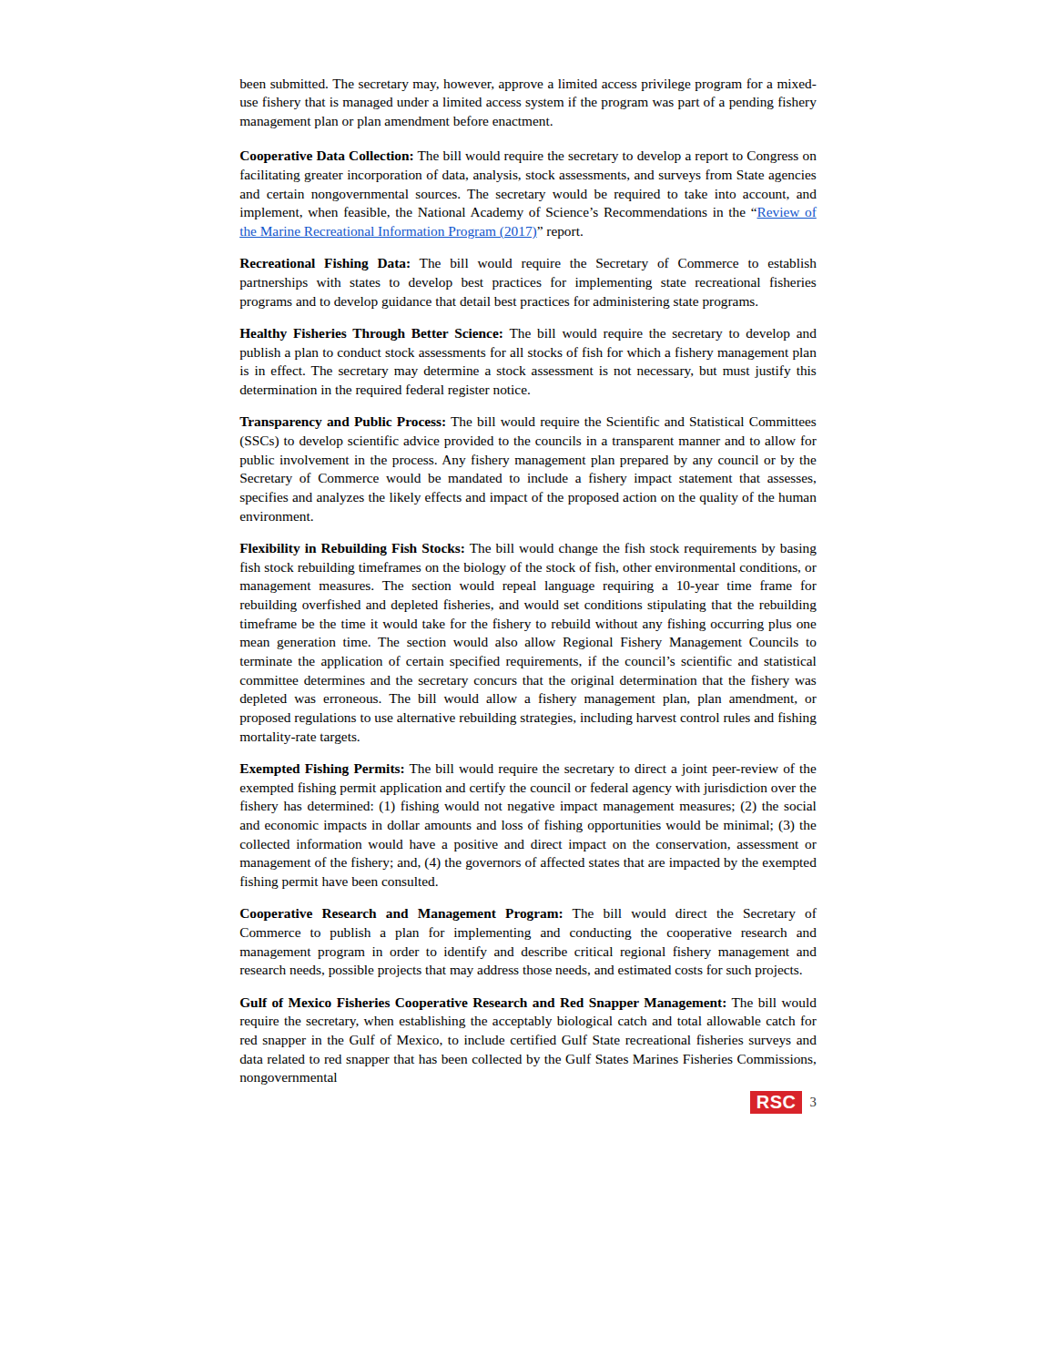been submitted. The secretary may, however, approve a limited access privilege program for a mixed-use fishery that is managed under a limited access system if the program was part of a pending fishery management plan or plan amendment before enactment.
Cooperative Data Collection: The bill would require the secretary to develop a report to Congress on facilitating greater incorporation of data, analysis, stock assessments, and surveys from State agencies and certain nongovernmental sources. The secretary would be required to take into account, and implement, when feasible, the National Academy of Science’s Recommendations in the “Review of the Marine Recreational Information Program (2017)” report.
Recreational Fishing Data: The bill would require the Secretary of Commerce to establish partnerships with states to develop best practices for implementing state recreational fisheries programs and to develop guidance that detail best practices for administering state programs.
Healthy Fisheries Through Better Science: The bill would require the secretary to develop and publish a plan to conduct stock assessments for all stocks of fish for which a fishery management plan is in effect. The secretary may determine a stock assessment is not necessary, but must justify this determination in the required federal register notice.
Transparency and Public Process: The bill would require the Scientific and Statistical Committees (SSCs) to develop scientific advice provided to the councils in a transparent manner and to allow for public involvement in the process. Any fishery management plan prepared by any council or by the Secretary of Commerce would be mandated to include a fishery impact statement that assesses, specifies and analyzes the likely effects and impact of the proposed action on the quality of the human environment.
Flexibility in Rebuilding Fish Stocks: The bill would change the fish stock requirements by basing fish stock rebuilding timeframes on the biology of the stock of fish, other environmental conditions, or management measures. The section would repeal language requiring a 10-year time frame for rebuilding overfished and depleted fisheries, and would set conditions stipulating that the rebuilding timeframe be the time it would take for the fishery to rebuild without any fishing occurring plus one mean generation time. The section would also allow Regional Fishery Management Councils to terminate the application of certain specified requirements, if the council’s scientific and statistical committee determines and the secretary concurs that the original determination that the fishery was depleted was erroneous. The bill would allow a fishery management plan, plan amendment, or proposed regulations to use alternative rebuilding strategies, including harvest control rules and fishing mortality-rate targets.
Exempted Fishing Permits: The bill would require the secretary to direct a joint peer-review of the exempted fishing permit application and certify the council or federal agency with jurisdiction over the fishery has determined: (1) fishing would not negative impact management measures; (2) the social and economic impacts in dollar amounts and loss of fishing opportunities would be minimal; (3) the collected information would have a positive and direct impact on the conservation, assessment or management of the fishery; and, (4) the governors of affected states that are impacted by the exempted fishing permit have been consulted.
Cooperative Research and Management Program: The bill would direct the Secretary of Commerce to publish a plan for implementing and conducting the cooperative research and management program in order to identify and describe critical regional fishery management and research needs, possible projects that may address those needs, and estimated costs for such projects.
Gulf of Mexico Fisheries Cooperative Research and Red Snapper Management: The bill would require the secretary, when establishing the acceptably biological catch and total allowable catch for red snapper in the Gulf of Mexico, to include certified Gulf State recreational fisheries surveys and data related to red snapper that has been collected by the Gulf States Marines Fisheries Commissions, nongovernmental
RSC 3